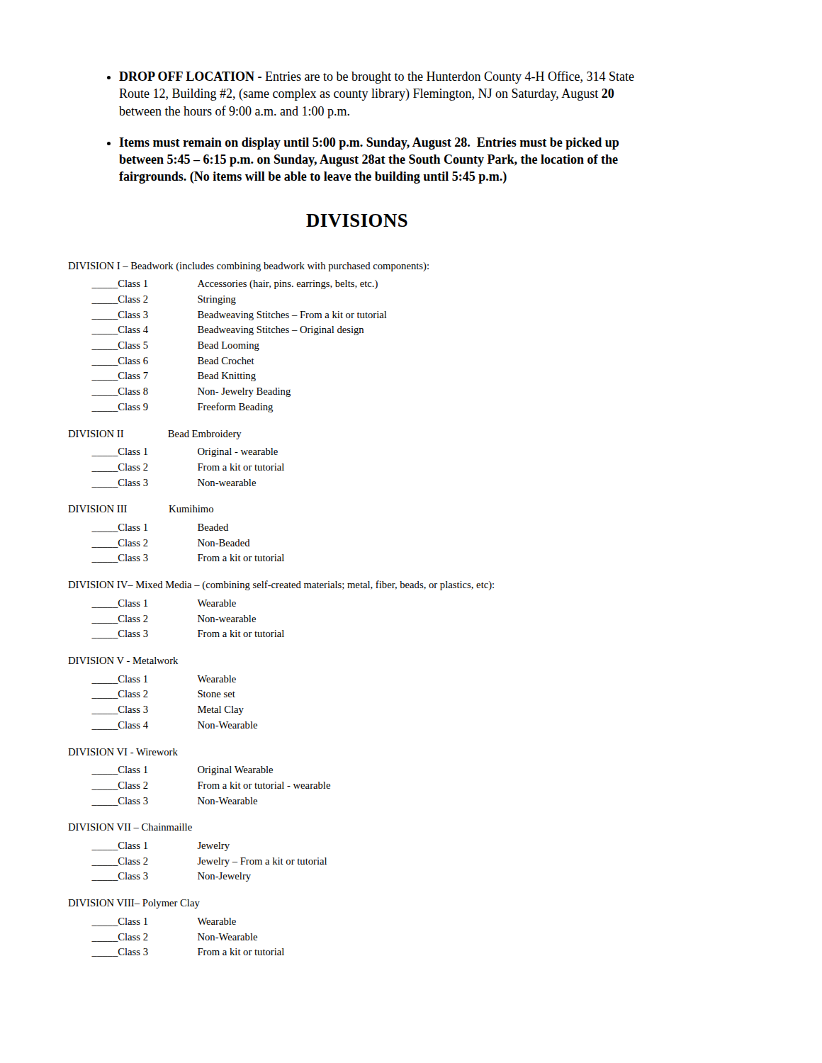DROP OFF LOCATION - Entries are to be brought to the Hunterdon County 4-H Office, 314 State Route 12, Building #2, (same complex as county library) Flemington, NJ on Saturday, August 20 between the hours of 9:00 a.m. and 1:00 p.m.
Items must remain on display until 5:00 p.m. Sunday, August 28. Entries must be picked up between 5:45 – 6:15 p.m. on Sunday, August 28at the South County Park, the location of the fairgrounds. (No items will be able to leave the building until 5:45 p.m.)
DIVISIONS
DIVISION I – Beadwork (includes combining beadwork with purchased components):
| _____ Class 1 | Accessories (hair, pins. earrings, belts, etc.) |
| _____ Class 2 | Stringing |
| _____ Class 3 | Beadweaving Stitches – From a kit or tutorial |
| _____ Class 4 | Beadweaving Stitches – Original design |
| _____ Class 5 | Bead Looming |
| _____ Class 6 | Bead Crochet |
| _____ Class 7 | Bead Knitting |
| _____ Class 8 | Non- Jewelry Beading |
| _____ Class 9 | Freeform Beading |
DIVISION II     Bead Embroidery
| _____ Class 1 | Original - wearable |
| _____ Class 2 | From a kit or tutorial |
| _____ Class 3 | Non-wearable |
DIVISION III    Kumihimo
| _____ Class 1 | Beaded |
| _____ Class 2 | Non-Beaded |
| _____ Class 3 | From a kit or tutorial |
DIVISION IV– Mixed Media – (combining self-created materials; metal, fiber, beads, or plastics, etc):
| _____ Class 1 | Wearable |
| _____ Class 2 | Non-wearable |
| _____ Class 3 | From a kit or tutorial |
DIVISION V - Metalwork
| _____ Class 1 | Wearable |
| _____ Class 2 | Stone set |
| _____ Class 3 | Metal Clay |
| _____ Class 4 | Non-Wearable |
DIVISION VI - Wirework
| _____ Class 1 | Original Wearable |
| _____ Class 2 | From a kit or tutorial - wearable |
| _____ Class 3 | Non-Wearable |
DIVISION VII – Chainmaille
| _____ Class 1 | Jewelry |
| _____ Class 2 | Jewelry – From a kit or tutorial |
| _____ Class 3 | Non-Jewelry |
DIVISION VIII– Polymer Clay
| _____ Class 1 | Wearable |
| _____ Class 2 | Non-Wearable |
| _____ Class 3 | From a kit or tutorial |